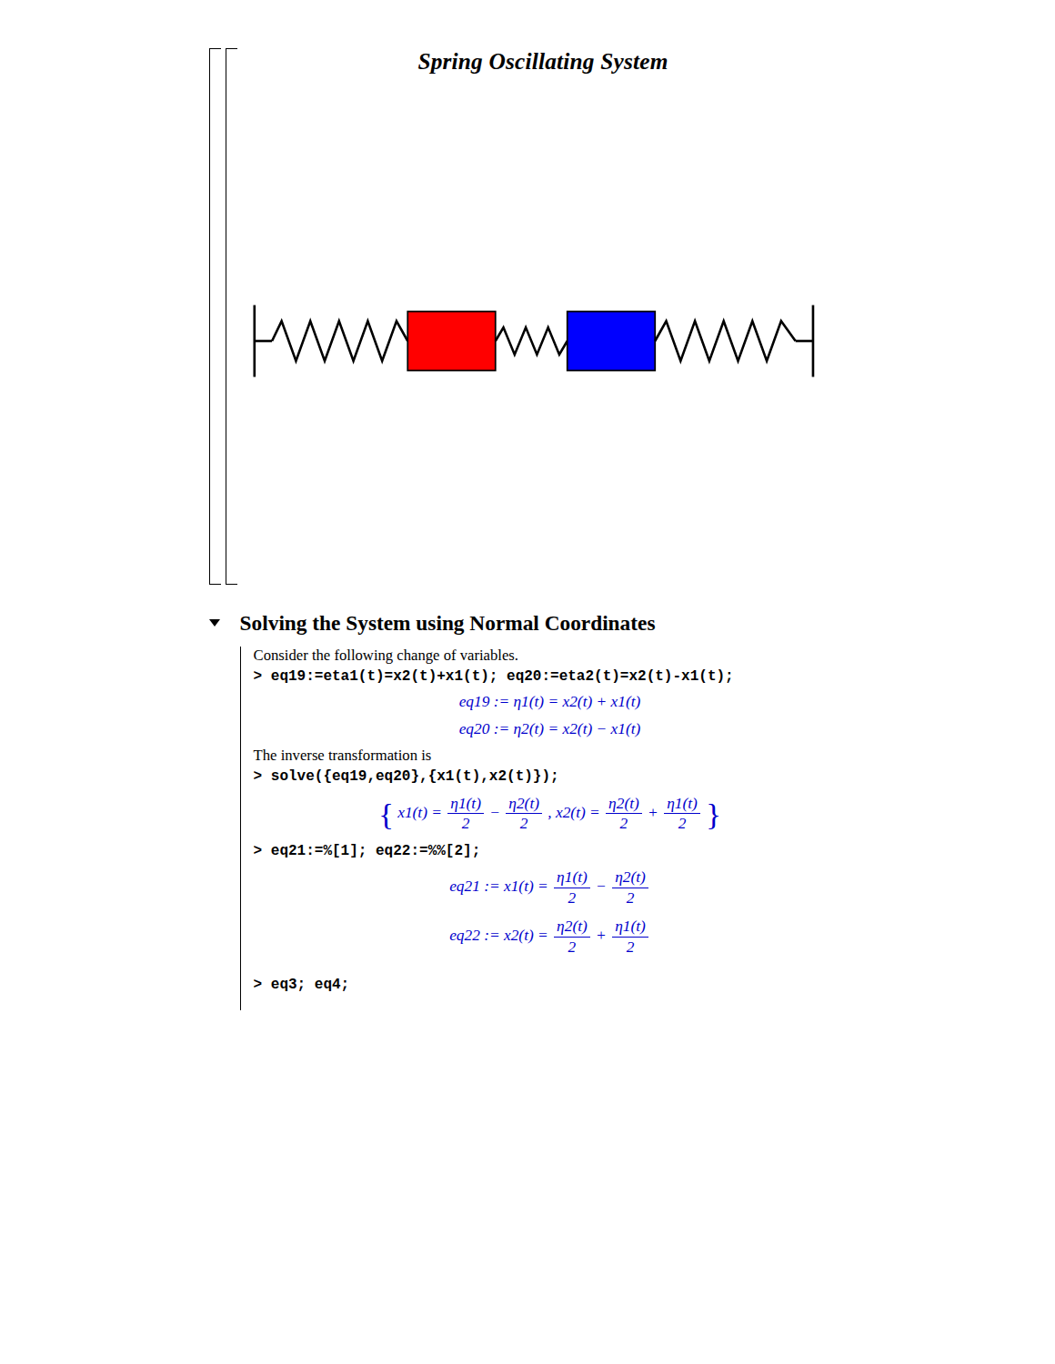Spring Oscillating System
Solving the System using Normal Coordinates
Consider the following change of variables.
> eq19:=eta1(t)=x2(t)+x1(t); eq20:=eta2(t)=x2(t)-x1(t);
eq19 := η1(t) = x2(t) + x1(t)
eq20 := η2(t) = x2(t) − x1(t)
The inverse transformation is
> solve({eq19,eq20},{x1(t),x2(t)});
{ x1(t) = η1(t) 2 − η2(t) 2 , x2(t) = η2(t) 2 + η1(t) 2 }
> eq21:=%[1]; eq22:=%%[2];
eq21 := x1(t) = η1(t) 2 − η2(t) 2
eq22 := x2(t) = η2(t) 2 + η1(t) 2
> eq3; eq4;